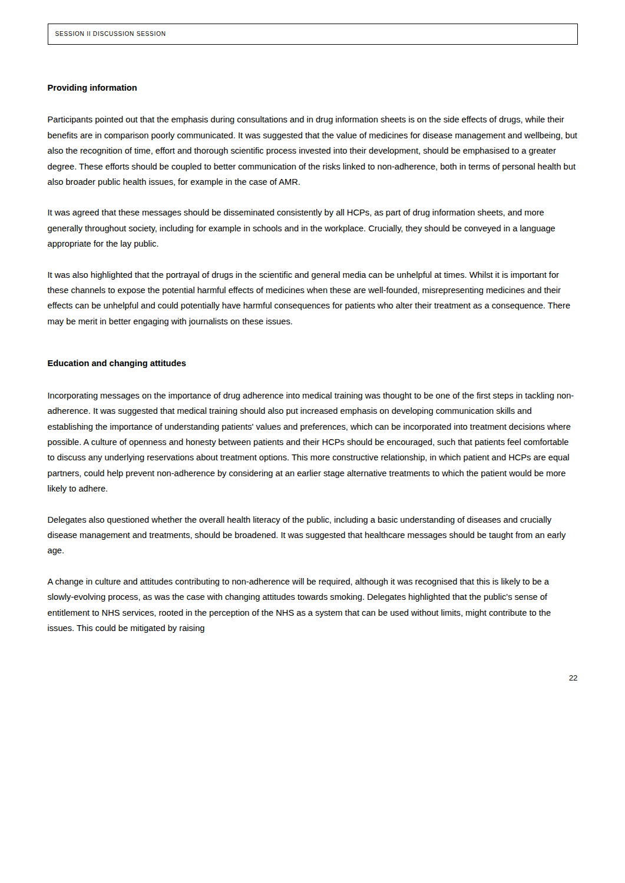SESSION II DISCUSSION SESSION
Providing information
Participants pointed out that the emphasis during consultations and in drug information sheets is on the side effects of drugs, while their benefits are in comparison poorly communicated. It was suggested that the value of medicines for disease management and wellbeing, but also the recognition of time, effort and thorough scientific process invested into their development, should be emphasised to a greater degree. These efforts should be coupled to better communication of the risks linked to non-adherence, both in terms of personal health but also broader public health issues, for example in the case of AMR.
It was agreed that these messages should be disseminated consistently by all HCPs, as part of drug information sheets, and more generally throughout society, including for example in schools and in the workplace. Crucially, they should be conveyed in a language appropriate for the lay public.
It was also highlighted that the portrayal of drugs in the scientific and general media can be unhelpful at times. Whilst it is important for these channels to expose the potential harmful effects of medicines when these are well-founded, misrepresenting medicines and their effects can be unhelpful and could potentially have harmful consequences for patients who alter their treatment as a consequence. There may be merit in better engaging with journalists on these issues.
Education and changing attitudes
Incorporating messages on the importance of drug adherence into medical training was thought to be one of the first steps in tackling non-adherence. It was suggested that medical training should also put increased emphasis on developing communication skills and establishing the importance of understanding patients' values and preferences, which can be incorporated into treatment decisions where possible. A culture of openness and honesty between patients and their HCPs should be encouraged, such that patients feel comfortable to discuss any underlying reservations about treatment options. This more constructive relationship, in which patient and HCPs are equal partners, could help prevent non-adherence by considering at an earlier stage alternative treatments to which the patient would be more likely to adhere.
Delegates also questioned whether the overall health literacy of the public, including a basic understanding of diseases and crucially disease management and treatments, should be broadened. It was suggested that healthcare messages should be taught from an early age.
A change in culture and attitudes contributing to non-adherence will be required, although it was recognised that this is likely to be a slowly-evolving process, as was the case with changing attitudes towards smoking. Delegates highlighted that the public's sense of entitlement to NHS services, rooted in the perception of the NHS as a system that can be used without limits, might contribute to the issues. This could be mitigated by raising
22